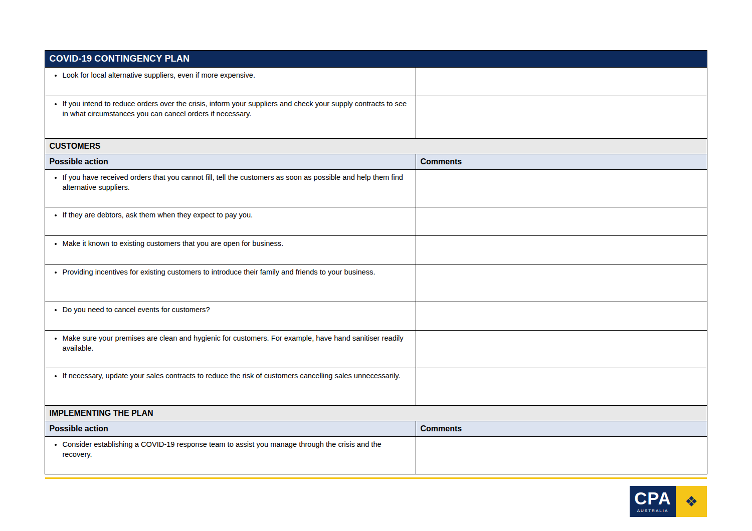| COVID-19 CONTINGENCY PLAN |
| Look for local alternative suppliers, even if more expensive. | |
| If you intend to reduce orders over the crisis, inform your suppliers and check your supply contracts to see in what circumstances you can cancel orders if necessary. | |
| CUSTOMERS |
| Possible action | Comments |
| If you have received orders that you cannot fill, tell the customers as soon as possible and help them find alternative suppliers. | |
| If they are debtors, ask them when they expect to pay you. | |
| Make it known to existing customers that you are open for business. | |
| Providing incentives for existing customers to introduce their family and friends to your business. | |
| Do you need to cancel events for customers? | |
| Make sure your premises are clean and hygienic for customers. For example, have hand sanitiser readily available. | |
| If necessary, update your sales contracts to reduce the risk of customers cancelling sales unnecessarily. | |
| IMPLEMENTING THE PLAN |
| Possible action | Comments |
| Consider establishing a COVID-19 response team to assist you manage through the crisis and the recovery. | |
CPA
AUSTRALIA
❖